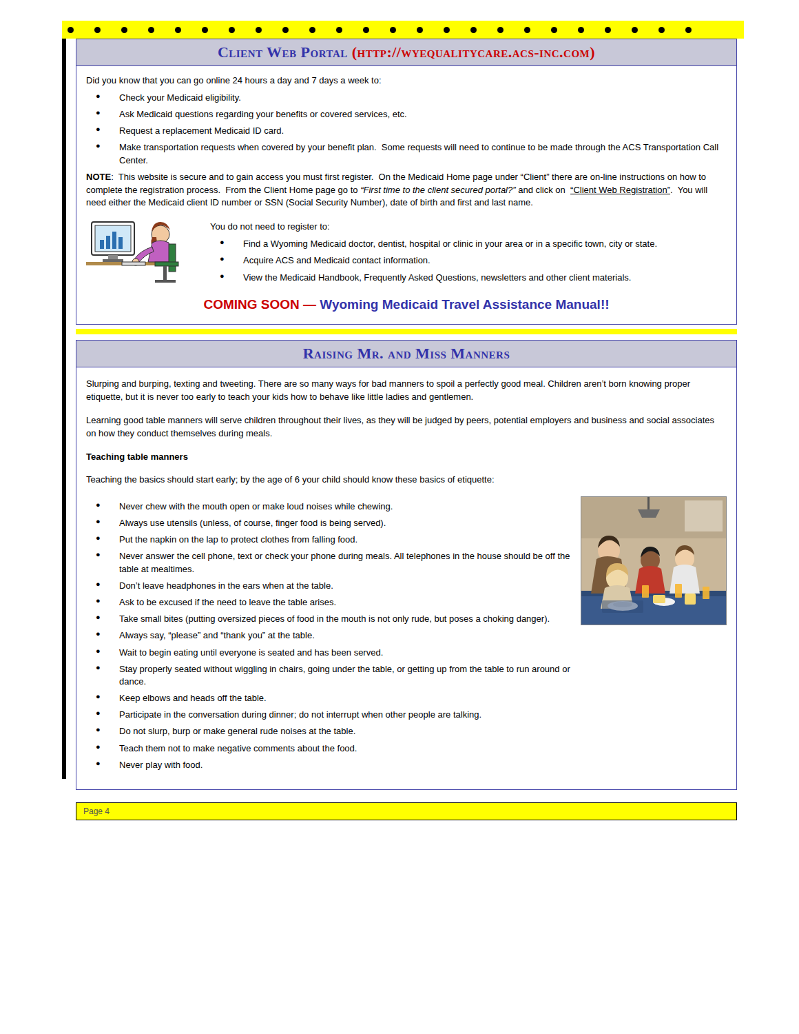Client Web Portal (http://wyequalitycare.acs-inc.com)
Did you know that you can go online 24 hours a day and 7 days a week to:
Check your Medicaid eligibility.
Ask Medicaid questions regarding your benefits or covered services, etc.
Request a replacement Medicaid ID card.
Make transportation requests when covered by your benefit plan. Some requests will need to continue to be made through the ACS Transportation Call Center.
NOTE: This website is secure and to gain access you must first register. On the Medicaid Home page under “Client” there are on-line instructions on how to complete the registration process. From the Client Home page go to “First time to the client secured portal?” and click on “Client Web Registration”. You will need either the Medicaid client ID number or SSN (Social Security Number), date of birth and first and last name.
You do not need to register to:
Find a Wyoming Medicaid doctor, dentist, hospital or clinic in your area or in a specific town, city or state.
Acquire ACS and Medicaid contact information.
View the Medicaid Handbook, Frequently Asked Questions, newsletters and other client materials.
COMING SOON — Wyoming Medicaid Travel Assistance Manual!!
Raising Mr. and Miss Manners
Slurping and burping, texting and tweeting. There are so many ways for bad manners to spoil a perfectly good meal. Children aren’t born knowing proper etiquette, but it is never too early to teach your kids how to behave like little ladies and gentlemen.
Learning good table manners will serve children throughout their lives, as they will be judged by peers, potential employers and business and social associates on how they conduct themselves during meals.
Teaching table manners
Teaching the basics should start early; by the age of 6 your child should know these basics of etiquette:
Never chew with the mouth open or make loud noises while chewing.
Always use utensils (unless, of course, finger food is being served).
Put the napkin on the lap to protect clothes from falling food.
Never answer the cell phone, text or check your phone during meals. All telephones in the house should be off the table at mealtimes.
Don’t leave headphones in the ears when at the table.
Ask to be excused if the need to leave the table arises.
Take small bites (putting oversized pieces of food in the mouth is not only rude, but poses a choking danger).
Always say, “please” and “thank you” at the table.
Wait to begin eating until everyone is seated and has been served.
Stay properly seated without wiggling in chairs, going under the table, or getting up from the table to run around or dance.
Keep elbows and heads off the table.
Participate in the conversation during dinner; do not interrupt when other people are talking.
Do not slurp, burp or make general rude noises at the table.
Teach them not to make negative comments about the food.
Never play with food.
Page 4